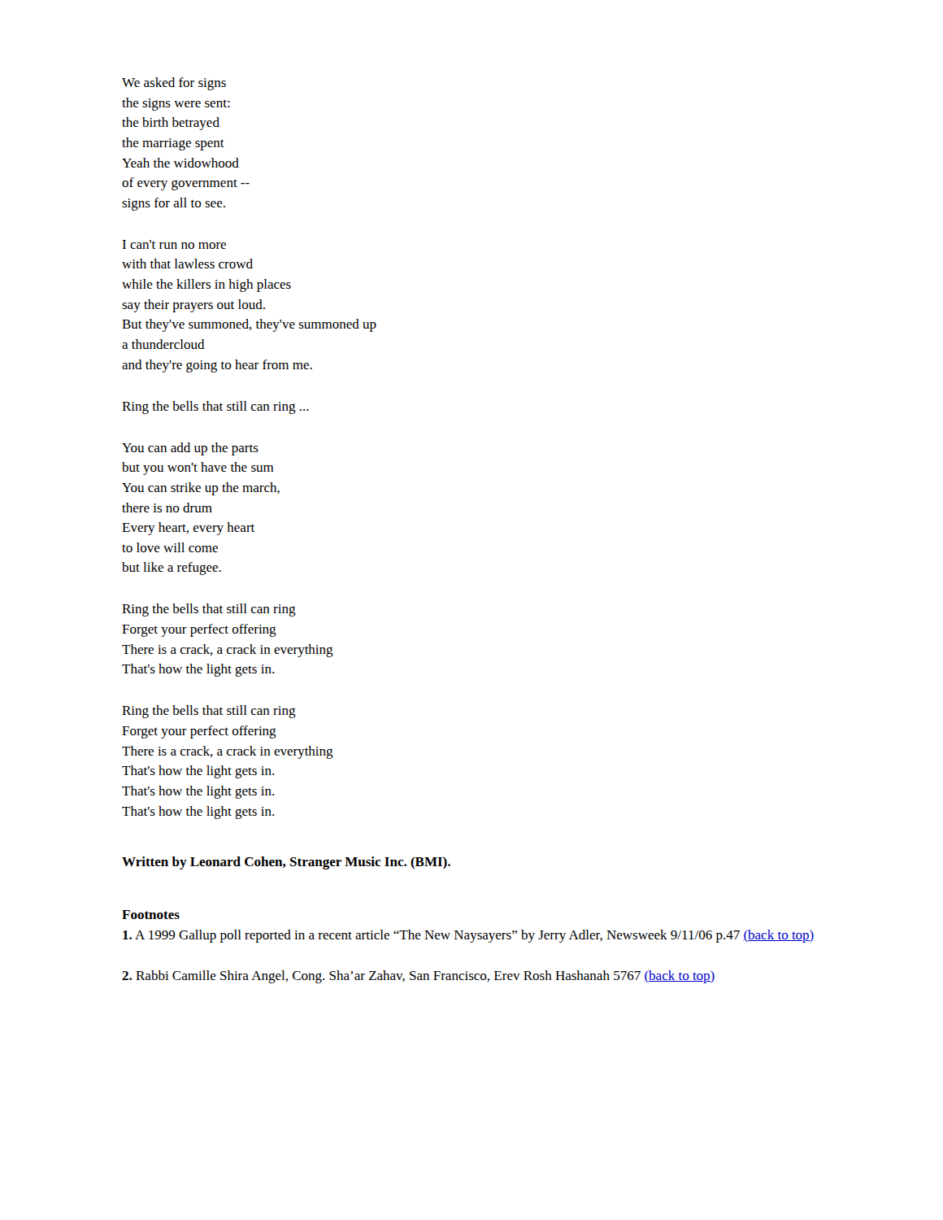We asked for signs
the signs were sent:
the birth betrayed
the marriage spent
Yeah the widowhood
of every government --
signs for all to see.
I can't run no more
with that lawless crowd
while the killers in high places
say their prayers out loud.
But they've summoned, they've summoned up
a thundercloud
and they're going to hear from me.
Ring the bells that still can ring ...
You can add up the parts
but you won't have the sum
You can strike up the march,
there is no drum
Every heart, every heart
to love will come
but like a refugee.
Ring the bells that still can ring
Forget your perfect offering
There is a crack, a crack in everything
That's how the light gets in.
Ring the bells that still can ring
Forget your perfect offering
There is a crack, a crack in everything
That's how the light gets in.
That's how the light gets in.
That's how the light gets in.
Written by Leonard Cohen, Stranger Music Inc. (BMI).
Footnotes
1. A 1999 Gallup poll reported in a recent article “The New Naysayers” by Jerry Adler, Newsweek 9/11/06 p.47 (back to top)
2. Rabbi Camille Shira Angel, Cong. Sha’ar Zahav, San Francisco, Erev Rosh Hashanah 5767 (back to top)